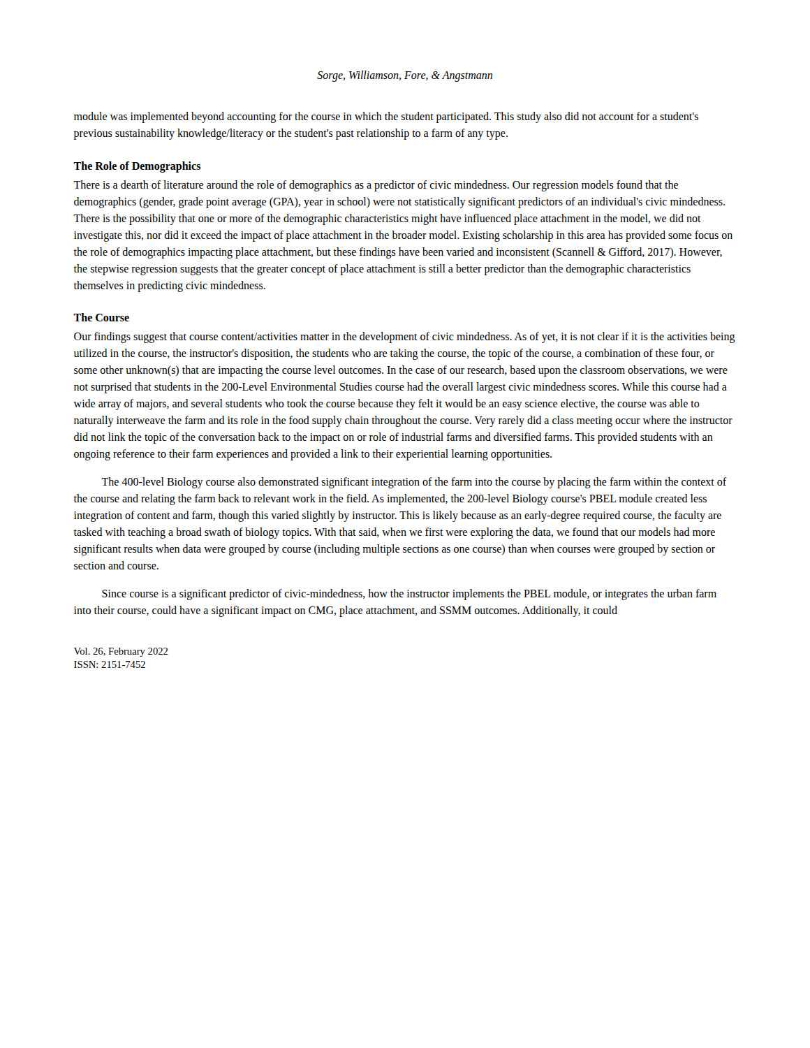Sorge, Williamson, Fore, & Angstmann
module was implemented beyond accounting for the course in which the student participated. This study also did not account for a student's previous sustainability knowledge/literacy or the student's past relationship to a farm of any type.
The Role of Demographics
There is a dearth of literature around the role of demographics as a predictor of civic mindedness. Our regression models found that the demographics (gender, grade point average (GPA), year in school) were not statistically significant predictors of an individual's civic mindedness. There is the possibility that one or more of the demographic characteristics might have influenced place attachment in the model, we did not investigate this, nor did it exceed the impact of place attachment in the broader model. Existing scholarship in this area has provided some focus on the role of demographics impacting place attachment, but these findings have been varied and inconsistent (Scannell & Gifford, 2017). However, the stepwise regression suggests that the greater concept of place attachment is still a better predictor than the demographic characteristics themselves in predicting civic mindedness.
The Course
Our findings suggest that course content/activities matter in the development of civic mindedness. As of yet, it is not clear if it is the activities being utilized in the course, the instructor's disposition, the students who are taking the course, the topic of the course, a combination of these four, or some other unknown(s) that are impacting the course level outcomes. In the case of our research, based upon the classroom observations, we were not surprised that students in the 200-Level Environmental Studies course had the overall largest civic mindedness scores. While this course had a wide array of majors, and several students who took the course because they felt it would be an easy science elective, the course was able to naturally interweave the farm and its role in the food supply chain throughout the course. Very rarely did a class meeting occur where the instructor did not link the topic of the conversation back to the impact on or role of industrial farms and diversified farms. This provided students with an ongoing reference to their farm experiences and provided a link to their experiential learning opportunities.
The 400-level Biology course also demonstrated significant integration of the farm into the course by placing the farm within the context of the course and relating the farm back to relevant work in the field. As implemented, the 200-level Biology course's PBEL module created less integration of content and farm, though this varied slightly by instructor. This is likely because as an early-degree required course, the faculty are tasked with teaching a broad swath of biology topics. With that said, when we first were exploring the data, we found that our models had more significant results when data were grouped by course (including multiple sections as one course) than when courses were grouped by section or section and course.
Since course is a significant predictor of civic-mindedness, how the instructor implements the PBEL module, or integrates the urban farm into their course, could have a significant impact on CMG, place attachment, and SSMM outcomes. Additionally, it could
Vol. 26, February 2022
ISSN: 2151-7452